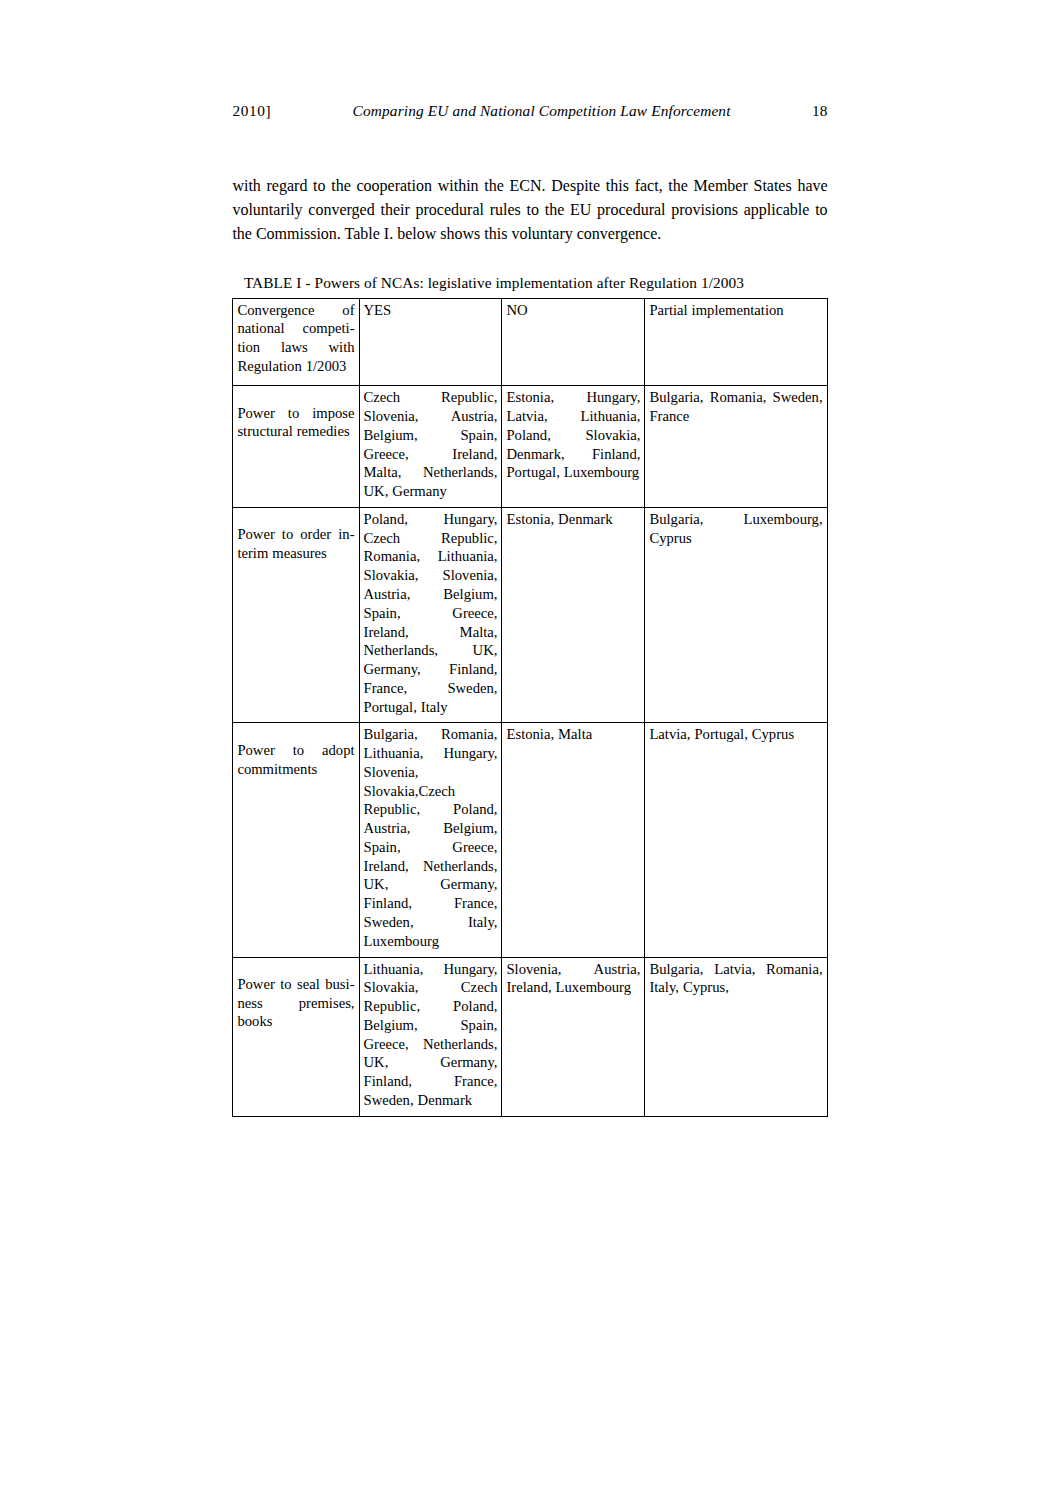2010]
Comparing EU and National Competition Law Enforcement
18
with regard to the cooperation within the ECN. Despite this fact, the Member States have voluntarily converged their procedural rules to the EU procedural provisions applicable to the Commission. Table I. below shows this voluntary convergence.
TABLE I - Powers of NCAs: legislative implementation after Regulation 1/2003
| Convergence of national competition laws with Regulation 1/2003 | YES | NO | Partial implementation |
| Power to impose structural remedies | Czech Republic, Slovenia, Austria, Belgium, Spain, Greece, Ireland, Malta, Netherlands, UK, Germany | Estonia, Hungary, Latvia, Lithuania, Poland, Slovakia, Denmark, Finland, Portugal, Luxembourg | Bulgaria, Romania, Sweden, France |
| Power to order interim measures | Poland, Hungary, Czech Republic, Romania, Lithuania, Slovakia, Slovenia, Austria, Belgium, Spain, Greece, Ireland, Malta, Netherlands, UK, Germany, Finland, France, Sweden, Portugal, Italy | Estonia, Denmark | Bulgaria, Luxembourg, Cyprus |
| Power to adopt commitments | Bulgaria, Romania, Lithuania, Hungary, Slovenia, Slovakia,Czech Republic, Poland, Austria, Belgium, Spain, Greece, Ireland, Netherlands, UK, Germany, Finland, France, Sweden, Italy, Luxembourg | Estonia, Malta | Latvia, Portugal, Cyprus |
| Power to seal business premises, books | Lithuania, Hungary, Slovakia, Czech Republic, Poland, Belgium, Spain, Greece, Netherlands, UK, Germany, Finland, France, Sweden, Denmark | Slovenia, Austria, Ireland, Luxembourg | Bulgaria, Latvia, Romania, Italy, Cyprus, |